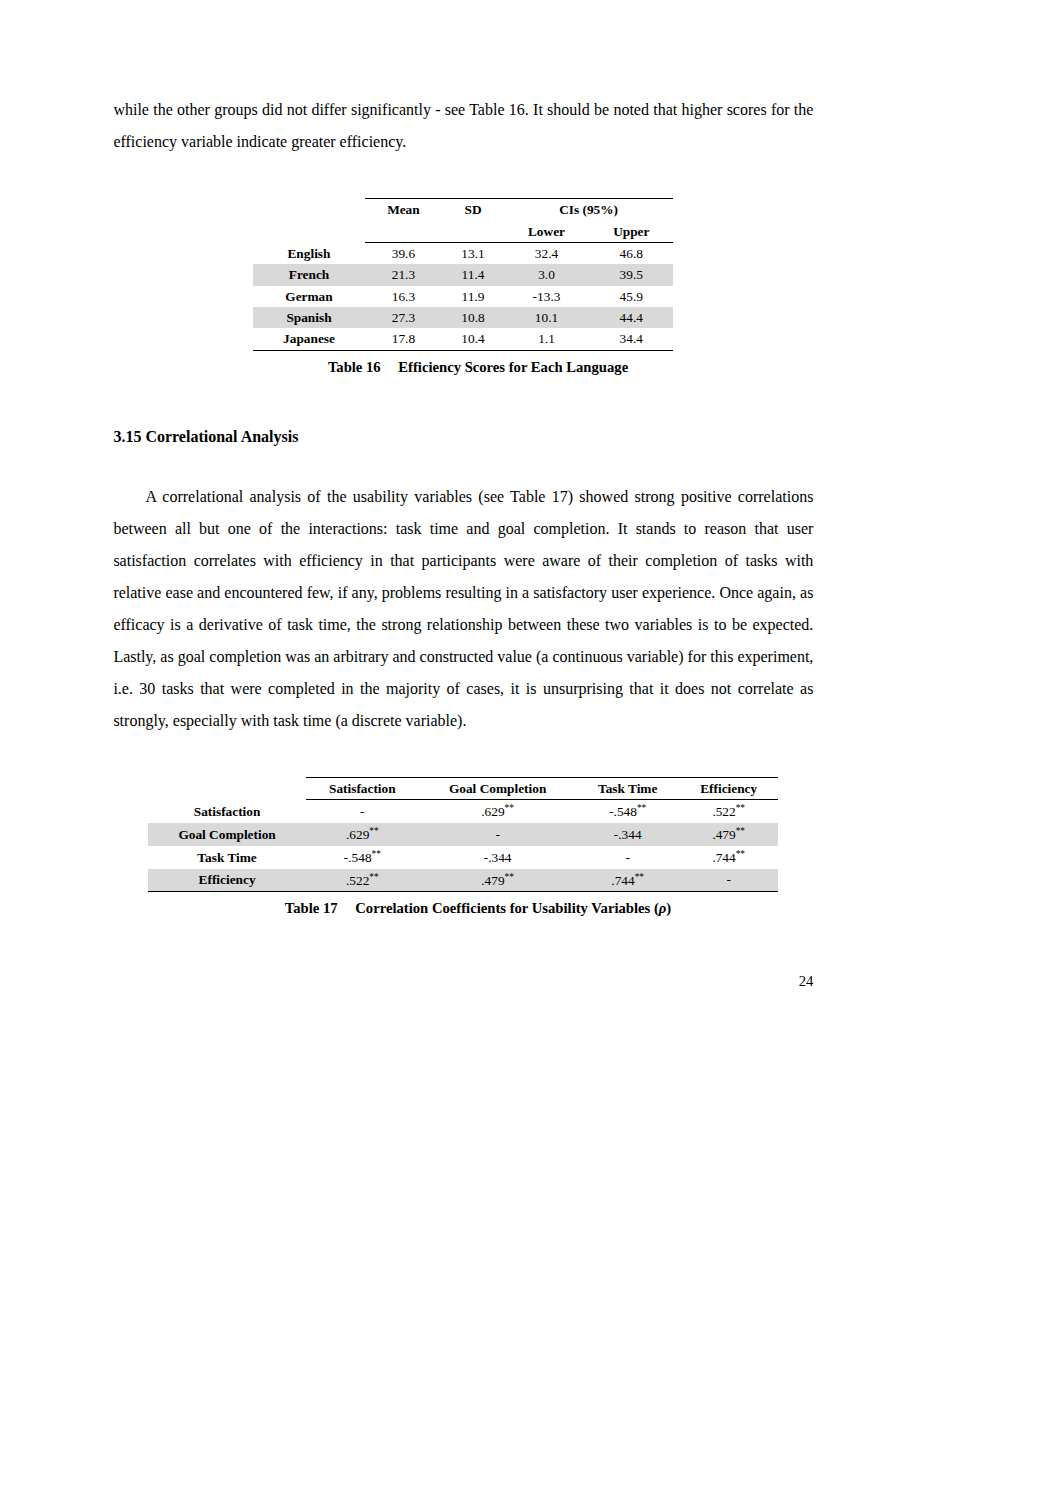while the other groups did not differ significantly - see Table 16. It should be noted that higher scores for the efficiency variable indicate greater efficiency.
| | Mean | SD | CIs (95%) |
| | | | Lower | Upper |
| English | 39.6 | 13.1 | 32.4 | 46.8 |
| French | 21.3 | 11.4 | 3.0 | 39.5 |
| German | 16.3 | 11.9 | -13.3 | 45.9 |
| Spanish | 27.3 | 10.8 | 10.1 | 44.4 |
| Japanese | 17.8 | 10.4 | 1.1 | 34.4 |
Table 16 Efficiency Scores for Each Language
3.15 Correlational Analysis
A correlational analysis of the usability variables (see Table 17) showed strong positive correlations between all but one of the interactions: task time and goal completion. It stands to reason that user satisfaction correlates with efficiency in that participants were aware of their completion of tasks with relative ease and encountered few, if any, problems resulting in a satisfactory user experience. Once again, as efficacy is a derivative of task time, the strong relationship between these two variables is to be expected. Lastly, as goal completion was an arbitrary and constructed value (a continuous variable) for this experiment, i.e. 30 tasks that were completed in the majority of cases, it is unsurprising that it does not correlate as strongly, especially with task time (a discrete variable).
| | Satisfaction | Goal Completion | Task Time | Efficiency |
| Satisfaction | - | .629 ** | -.548 ** | .522 ** |
| Goal Completion | .629 ** | - | -.344 | .479 ** |
| Task Time | -.548 ** | -.344 | - | .744 ** |
| Efficiency | .522 ** | .479 ** | .744 ** | - |
Table 17 Correlation Coefficients for Usability Variables (ρ)
24